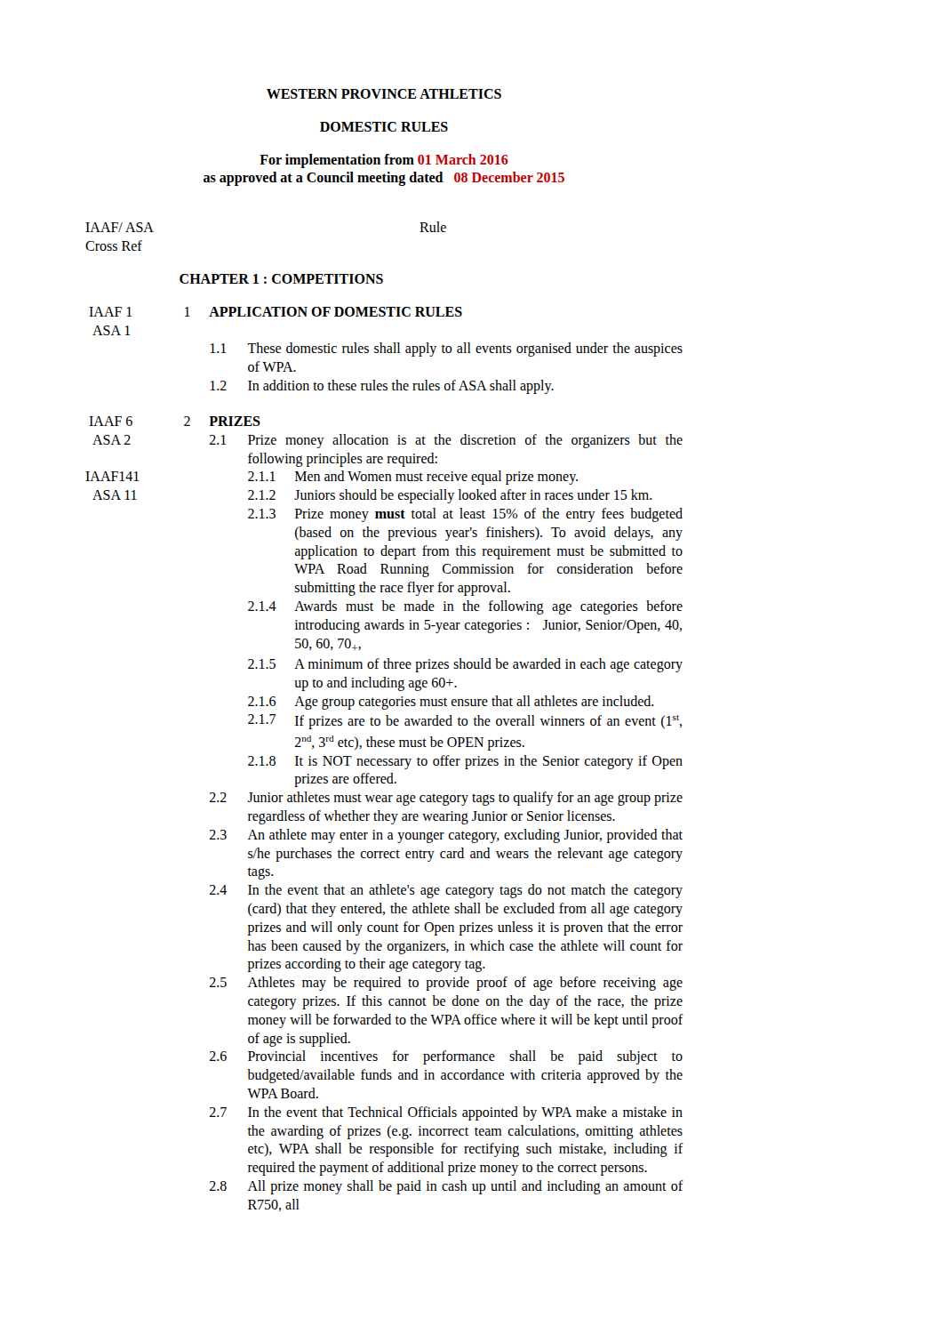Western Province Athletics
Domestic Rules
For implementation from 01 March 2016
as approved at a Council meeting dated 08 December 2015
| IAAF/ ASA Cross Ref | Rule |
CHAPTER 1 : COMPETITIONS
| IAAF 1 ASA 1 | 1 | APPLICATION OF DOMESTIC RULES |
| | | 1.1 | These domestic rules shall apply to all events organised under the auspices of WPA. |
| | | 1.2 | In addition to these rules the rules of ASA shall apply. |
| IAAF 6 | 2 | PRIZES |
| ASA 2 | | 2.1 | Prize money allocation is at the discretion of the organizers but the following principles are required: |
| IAAF141 | | | 2.1.1 | Men and Women must receive equal prize money. |
| ASA 11 | | | 2.1.2 | Juniors should be especially looked after in races under 15 km. |
| | | | 2.1.3 | Prize money must total at least 15% of the entry fees budgeted (based on the previous year's finishers). To avoid delays, any application to depart from this requirement must be submitted to WPA Road Running Commission for consideration before submitting the race flyer for approval. |
| | | | 2.1.4 | Awards must be made in the following age categories before introducing awards in 5-year categories : Junior, Senior/Open, 40, 50, 60, 70 + , |
| | | | 2.1.5 | A minimum of three prizes should be awarded in each age category up to and including age 60+. |
| | | | 2.1.6 | Age group categories must ensure that all athletes are included. |
| | | | 2.1.7 | If prizes are to be awarded to the overall winners of an event (1 st , 2 nd , 3 rd etc), these must be OPEN prizes. |
| | | | 2.1.8 | It is NOT necessary to offer prizes in the Senior category if Open prizes are offered. |
| | | 2.2 | Junior athletes must wear age category tags to qualify for an age group prize regardless of whether they are wearing Junior or Senior licenses. |
| | | 2.3 | An athlete may enter in a younger category, excluding Junior, provided that s/he purchases the correct entry card and wears the relevant age category tags. |
| | | 2.4 | In the event that an athlete's age category tags do not match the category (card) that they entered, the athlete shall be excluded from all age category prizes and will only count for Open prizes unless it is proven that the error has been caused by the organizers, in which case the athlete will count for prizes according to their age category tag. |
| | | 2.5 | Athletes may be required to provide proof of age before receiving age category prizes. If this cannot be done on the day of the race, the prize money will be forwarded to the WPA office where it will be kept until proof of age is supplied. |
| | | 2.6 | Provincial incentives for performance shall be paid subject to budgeted/available funds and in accordance with criteria approved by the WPA Board. |
| | | 2.7 | In the event that Technical Officials appointed by WPA make a mistake in the awarding of prizes (e.g. incorrect team calculations, omitting athletes etc), WPA shall be responsible for rectifying such mistake, including if required the payment of additional prize money to the correct persons. |
| | | 2.8 | All prize money shall be paid in cash up until and including an amount of R750, all |